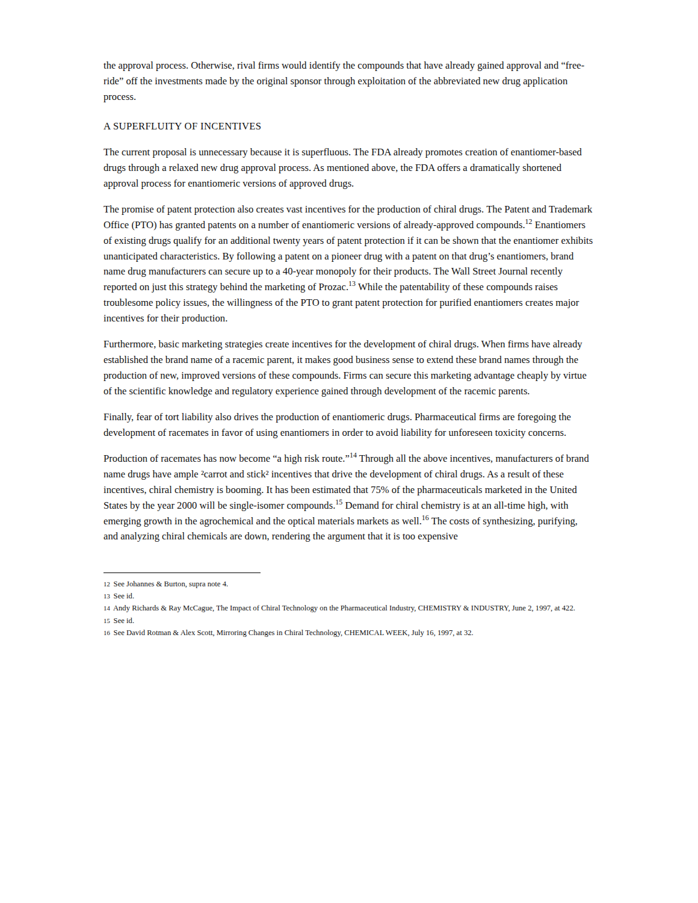the approval process. Otherwise, rival firms would identify the compounds that have already gained approval and “free-ride” off the investments made by the original sponsor through exploitation of the abbreviated new drug application process.
A SUPERFLUITY OF INCENTIVES
The current proposal is unnecessary because it is superfluous. The FDA already promotes creation of enantiomer-based drugs through a relaxed new drug approval process. As mentioned above, the FDA offers a dramatically shortened approval process for enantiomeric versions of approved drugs.
The promise of patent protection also creates vast incentives for the production of chiral drugs. The Patent and Trademark Office (PTO) has granted patents on a number of enantiomeric versions of already-approved compounds.12 Enantiomers of existing drugs qualify for an additional twenty years of patent protection if it can be shown that the enantiomer exhibits unanticipated characteristics. By following a patent on a pioneer drug with a patent on that drug’s enantiomers, brand name drug manufacturers can secure up to a 40-year monopoly for their products. The Wall Street Journal recently reported on just this strategy behind the marketing of Prozac.13 While the patentability of these compounds raises troublesome policy issues, the willingness of the PTO to grant patent protection for purified enantiomers creates major incentives for their production.
Furthermore, basic marketing strategies create incentives for the development of chiral drugs. When firms have already established the brand name of a racemic parent, it makes good business sense to extend these brand names through the production of new, improved versions of these compounds. Firms can secure this marketing advantage cheaply by virtue of the scientific knowledge and regulatory experience gained through development of the racemic parents.
Finally, fear of tort liability also drives the production of enantiomeric drugs. Pharmaceutical firms are foregoing the development of racemates in favor of using enantiomers in order to avoid liability for unforeseen toxicity concerns.
Production of racemates has now become “a high risk route.”14 Through all the above incentives, manufacturers of brand name drugs have ample ²carrot and stick² incentives that drive the development of chiral drugs. As a result of these incentives, chiral chemistry is booming. It has been estimated that 75% of the pharmaceuticals marketed in the United States by the year 2000 will be single-isomer compounds.15 Demand for chiral chemistry is at an all-time high, with emerging growth in the agrochemical and the optical materials markets as well.16 The costs of synthesizing, purifying, and analyzing chiral chemicals are down, rendering the argument that it is too expensive
12 See Johannes & Burton, supra note 4.
13 See id.
14 Andy Richards & Ray McCague, The Impact of Chiral Technology on the Pharmaceutical Industry, CHEMISTRY & INDUSTRY, June 2, 1997, at 422.
15 See id.
16 See David Rotman & Alex Scott, Mirroring Changes in Chiral Technology, CHEMICAL WEEK, July 16, 1997, at 32.